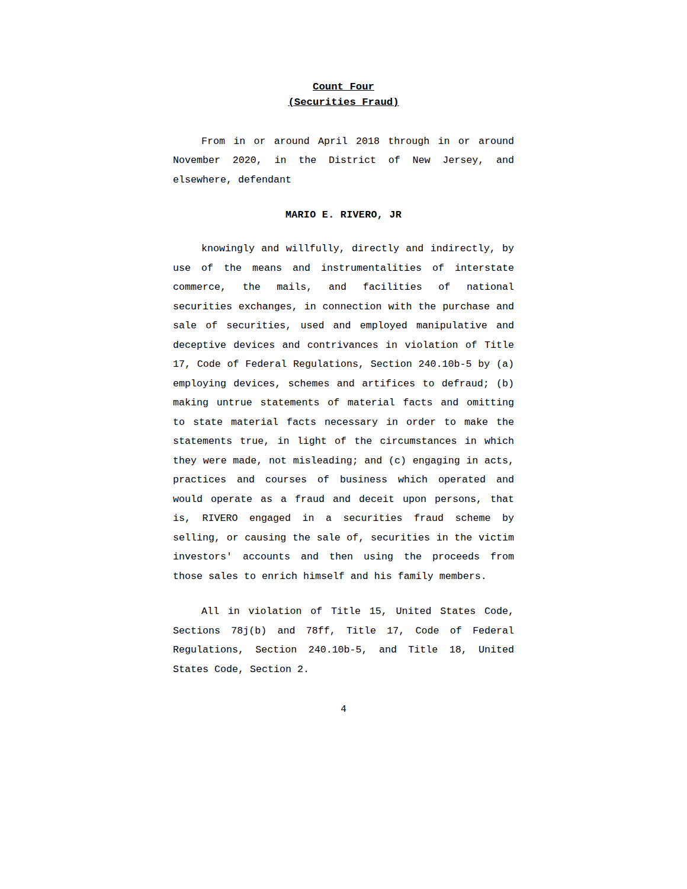Count Four (Securities Fraud)
From in or around April 2018 through in or around November 2020, in the District of New Jersey, and elsewhere, defendant
MARIO E. RIVERO, JR
knowingly and willfully, directly and indirectly, by use of the means and instrumentalities of interstate commerce, the mails, and facilities of national securities exchanges, in connection with the purchase and sale of securities, used and employed manipulative and deceptive devices and contrivances in violation of Title 17, Code of Federal Regulations, Section 240.10b-5 by (a) employing devices, schemes and artifices to defraud; (b) making untrue statements of material facts and omitting to state material facts necessary in order to make the statements true, in light of the circumstances in which they were made, not misleading; and (c) engaging in acts, practices and courses of business which operated and would operate as a fraud and deceit upon persons, that is, RIVERO engaged in a securities fraud scheme by selling, or causing the sale of, securities in the victim investors' accounts and then using the proceeds from those sales to enrich himself and his family members.
All in violation of Title 15, United States Code, Sections 78j(b) and 78ff, Title 17, Code of Federal Regulations, Section 240.10b-5, and Title 18, United States Code, Section 2.
4